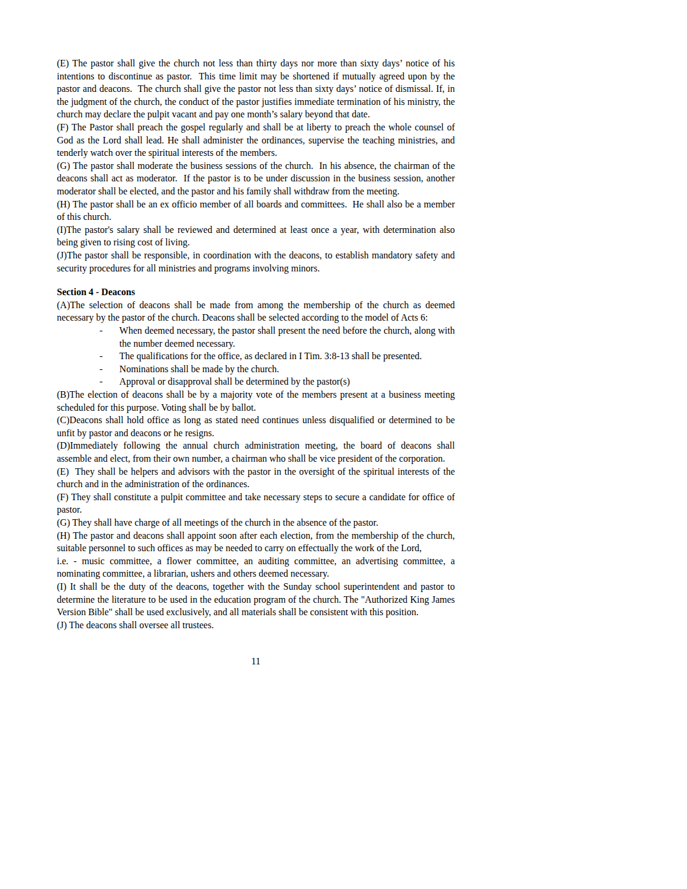(E) The pastor shall give the church not less than thirty days nor more than sixty days’ notice of his intentions to discontinue as pastor. This time limit may be shortened if mutually agreed upon by the pastor and deacons. The church shall give the pastor not less than sixty days’ notice of dismissal. If, in the judgment of the church, the conduct of the pastor justifies immediate termination of his ministry, the church may declare the pulpit vacant and pay one month’s salary beyond that date.
(F) The Pastor shall preach the gospel regularly and shall be at liberty to preach the whole counsel of God as the Lord shall lead. He shall administer the ordinances, supervise the teaching ministries, and tenderly watch over the spiritual interests of the members.
(G) The pastor shall moderate the business sessions of the church. In his absence, the chairman of the deacons shall act as moderator. If the pastor is to be under discussion in the business session, another moderator shall be elected, and the pastor and his family shall withdraw from the meeting.
(H) The pastor shall be an ex officio member of all boards and committees. He shall also be a member of this church.
(I)The pastor's salary shall be reviewed and determined at least once a year, with determination also being given to rising cost of living.
(J)The pastor shall be responsible, in coordination with the deacons, to establish mandatory safety and security procedures for all ministries and programs involving minors.
Section 4 - Deacons
(A)The selection of deacons shall be made from among the membership of the church as deemed necessary by the pastor of the church. Deacons shall be selected according to the model of Acts 6:
When deemed necessary, the pastor shall present the need before the church, along with the number deemed necessary.
The qualifications for the office, as declared in I Tim. 3:8-13 shall be presented.
Nominations shall be made by the church.
Approval or disapproval shall be determined by the pastor(s)
(B)The election of deacons shall be by a majority vote of the members present at a business meeting scheduled for this purpose. Voting shall be by ballot.
(C)Deacons shall hold office as long as stated need continues unless disqualified or determined to be unfit by pastor and deacons or he resigns.
(D)Immediately following the annual church administration meeting, the board of deacons shall assemble and elect, from their own number, a chairman who shall be vice president of the corporation.
(E) They shall be helpers and advisors with the pastor in the oversight of the spiritual interests of the church and in the administration of the ordinances.
(F) They shall constitute a pulpit committee and take necessary steps to secure a candidate for office of pastor.
(G) They shall have charge of all meetings of the church in the absence of the pastor.
(H) The pastor and deacons shall appoint soon after each election, from the membership of the church, suitable personnel to such offices as may be needed to carry on effectually the work of the Lord,
i.e. - music committee, a flower committee, an auditing committee, an advertising committee, a nominating committee, a librarian, ushers and others deemed necessary.
(I) It shall be the duty of the deacons, together with the Sunday school superintendent and pastor to determine the literature to be used in the education program of the church. The "Authorized King James Version Bible" shall be used exclusively, and all materials shall be consistent with this position.
(J) The deacons shall oversee all trustees.
11